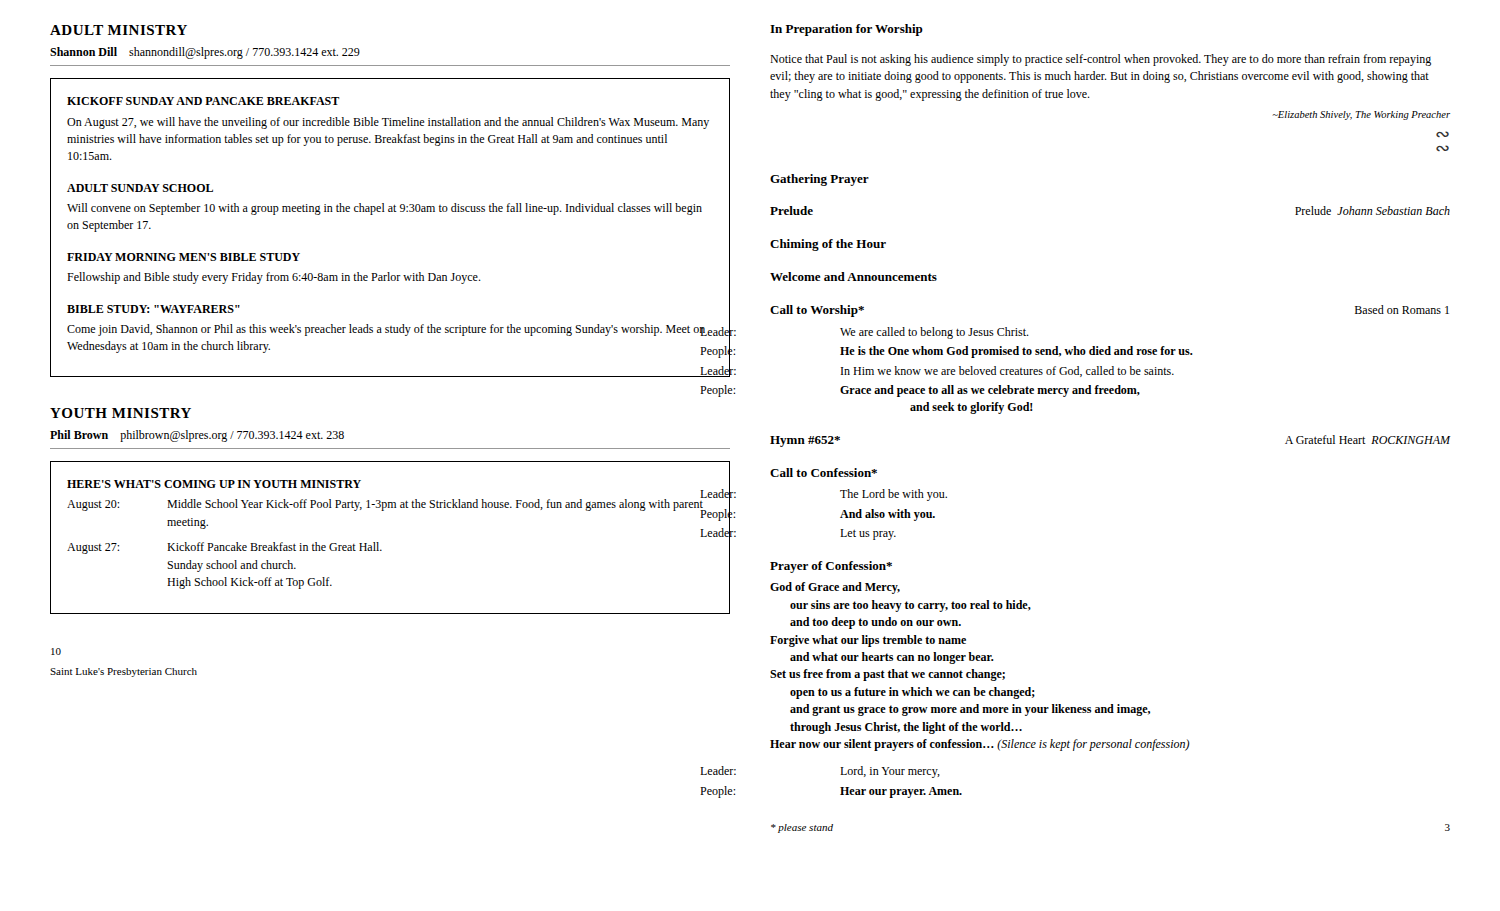Adult Ministry
Shannon Dill shannondill@slpres.org / 770.393.1424 ext. 229
Kickoff Sunday and Pancake Breakfast
On August 27, we will have the unveiling of our incredible Bible Timeline installation and the annual Children's Wax Museum. Many ministries will have information tables set up for you to peruse. Breakfast begins in the Great Hall at 9am and continues until 10:15am.
Adult Sunday School
Will convene on September 10 with a group meeting in the chapel at 9:30am to discuss the fall line-up. Individual classes will begin on September 17.
Friday Morning Men's Bible Study
Fellowship and Bible study every Friday from 6:40-8am in the Parlor with Dan Joyce.
Bible Study: "Wayfarers"
Come join David, Shannon or Phil as this week's preacher leads a study of the scripture for the upcoming Sunday's worship. Meet on Wednesdays at 10am in the church library.
Youth Ministry
Phil Brown philbrown@slpres.org / 770.393.1424 ext. 238
Here's what's coming up in Youth Ministry
August 20:
Middle School Year Kick-off Pool Party, 1-3pm at the Strickland house. Food, fun and games along with parent meeting.
August 27:
Kickoff Pancake Breakfast in the Great Hall.
Sunday school and church.
High School Kick-off at Top Golf.
10
Saint Luke's Presbyterian Church
In Preparation for Worship
Notice that Paul is not asking his audience simply to practice self-control when provoked. They are to do more than refrain from repaying evil; they are to initiate doing good to opponents. This is much harder. But in doing so, Christians overcome evil with good, showing that they "cling to what is good," expressing the definition of true love.
~Elizabeth Shively, The Working Preacher
∾
∾
Gathering Prayer
Prelude Prelude Johann Sebastian Bach
Chiming of the Hour
Welcome and Announcements
Call to Worship* Based on Romans 1
Leader: We are called to belong to Jesus Christ.
People: He is the One whom God promised to send, who died and rose for us.
Leader: In Him we know we are beloved creatures of God, called to be saints.
People: Grace and peace to all as we celebrate mercy and freedom,
and seek to glorify God!
Hymn #652* A Grateful Heart ROCKINGHAM
Call to Confession*
Leader: The Lord be with you.
People: And also with you.
Leader: Let us pray.
Prayer of Confession*
God of Grace and Mercy,
our sins are too heavy to carry, too real to hide,
and too deep to undo on our own.
Forgive what our lips tremble to name
and what our hearts can no longer bear.
Set us free from a past that we cannot change;
open to us a future in which we can be changed;
and grant us grace to grow more and more in your likeness and image,
through Jesus Christ, the light of the world…
Hear now our silent prayers of confession… (Silence is kept for personal confession)
Leader: Lord, in Your mercy,
People: Hear our prayer. Amen.
* please stand 3